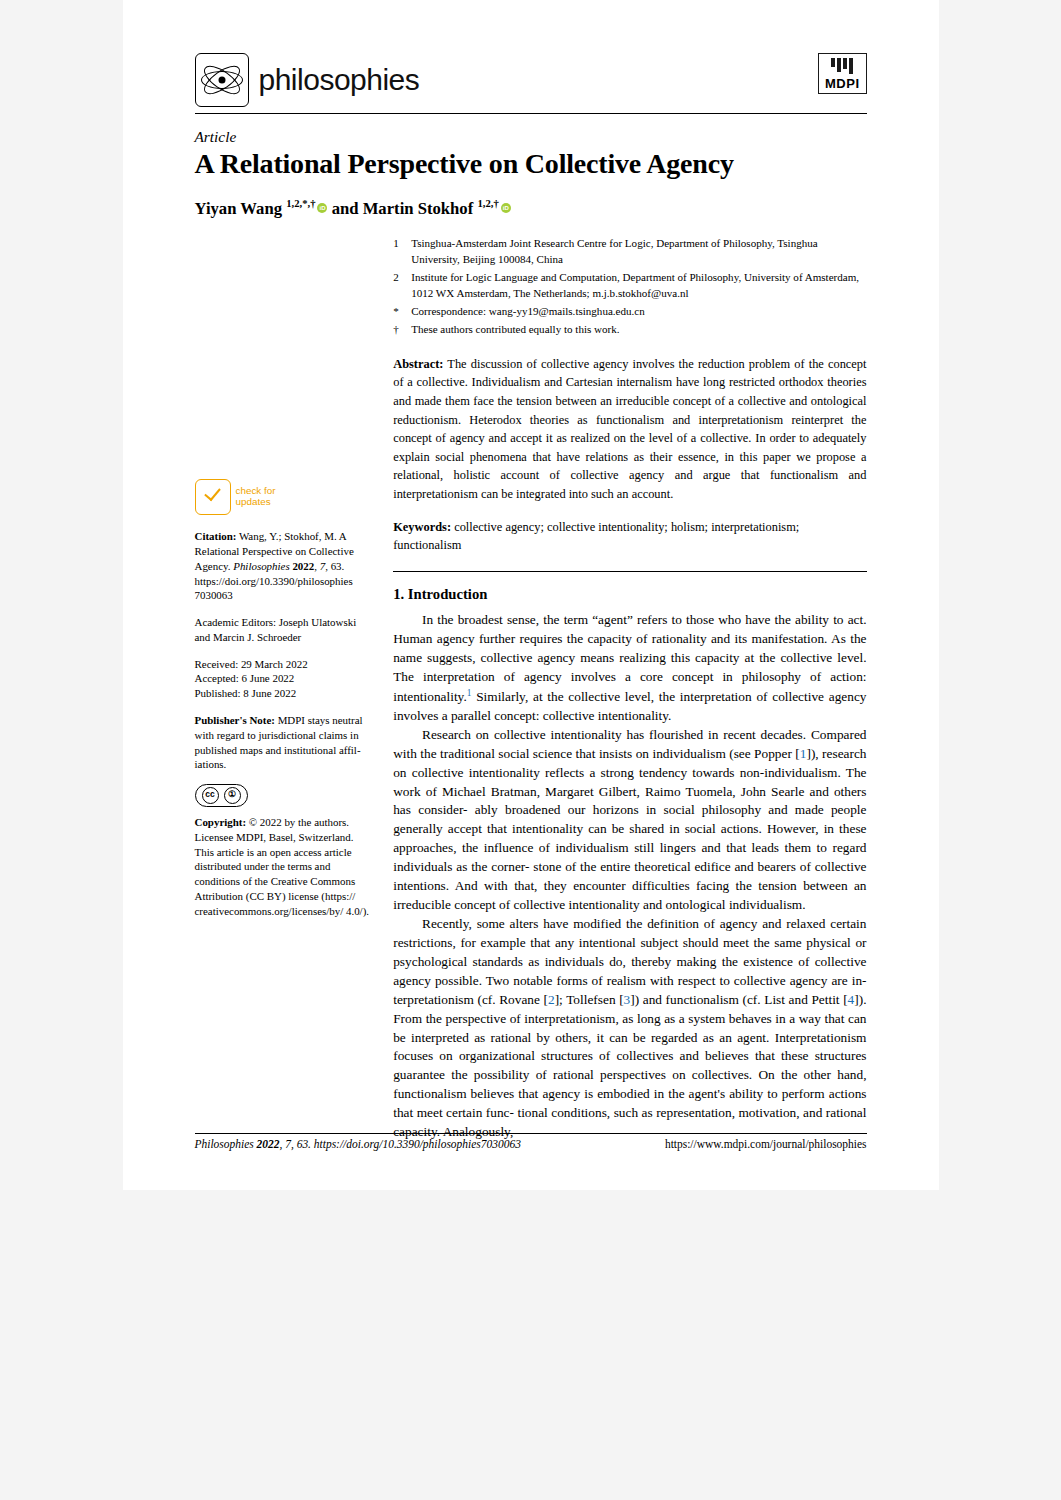philosophies
MDPI
Article
A Relational Perspective on Collective Agency
Yiyan Wang 1,2,*,† and Martin Stokhof 1,2,†
check for
updates
Citation: Wang, Y.; Stokhof, M. A Relational Perspective on Collective Agency. Philosophies 2022, 7, 63. https://doi.org/10.3390/philosophies 7030063
Academic Editors: Joseph Ulatowski and Marcin J. Schroeder
Received: 29 March 2022
Accepted: 6 June 2022
Published: 8 June 2022
Publisher's Note: MDPI stays neutral with regard to jurisdictional claims in published maps and institutional affil- iations.
cc
①
Copyright: © 2022 by the authors. Licensee MDPI, Basel, Switzerland. This article is an open access article distributed under the terms and conditions of the Creative Commons Attribution (CC BY) license (https:// creativecommons.org/licenses/by/ 4.0/).
1 Tsinghua-Amsterdam Joint Research Centre for Logic, Department of Philosophy, Tsinghua University, Beijing 100084, China
2 Institute for Logic Language and Computation, Department of Philosophy, University of Amsterdam, 1012 WX Amsterdam, The Netherlands; m.j.b.stokhof@uva.nl
*Correspondence: wang-yy19@mails.tsinghua.edu.cn
†These authors contributed equally to this work.
Abstract: The discussion of collective agency involves the reduction problem of the concept of a collective. Individualism and Cartesian internalism have long restricted orthodox theories and made them face the tension between an irreducible concept of a collective and ontological reductionism. Heterodox theories as functionalism and interpretationism reinterpret the concept of agency and accept it as realized on the level of a collective. In order to adequately explain social phenomena that have relations as their essence, in this paper we propose a relational, holistic account of collective agency and argue that functionalism and interpretationism can be integrated into such an account.
Keywords: collective agency; collective intentionality; holism; interpretationism; functionalism
1. Introduction
In the broadest sense, the term “agent” refers to those who have the ability to act. Human agency further requires the capacity of rationality and its manifestation. As the name suggests, collective agency means realizing this capacity at the collective level. The interpretation of agency involves a core concept in philosophy of action: intentionality.1 Similarly, at the collective level, the interpretation of collective agency involves a parallel concept: collective intentionality.
Research on collective intentionality has flourished in recent decades. Compared with the traditional social science that insists on individualism (see Popper [1]), research on collective intentionality reflects a strong tendency towards non-individualism. The work of Michael Bratman, Margaret Gilbert, Raimo Tuomela, John Searle and others has consider- ably broadened our horizons in social philosophy and made people generally accept that intentionality can be shared in social actions. However, in these approaches, the influence of individualism still lingers and that leads them to regard individuals as the corner- stone of the entire theoretical edifice and bearers of collective intentions. And with that, they encounter difficulties facing the tension between an irreducible concept of collective intentionality and ontological individualism.
Recently, some alters have modified the definition of agency and relaxed certain restrictions, for example that any intentional subject should meet the same physical or psychological standards as individuals do, thereby making the existence of collective agency possible. Two notable forms of realism with respect to collective agency are in- terpretationism (cf. Rovane [2]; Tollefsen [3]) and functionalism (cf. List and Pettit [4]). From the perspective of interpretationism, as long as a system behaves in a way that can be interpreted as rational by others, it can be regarded as an agent. Interpretationism focuses on organizational structures of collectives and believes that these structures guarantee the possibility of rational perspectives on collectives. On the other hand, functionalism believes that agency is embodied in the agent's ability to perform actions that meet certain func- tional conditions, such as representation, motivation, and rational capacity. Analogously,
Philosophies 2022, 7, 63. https://doi.org/10.3390/philosophies7030063
https://www.mdpi.com/journal/philosophies